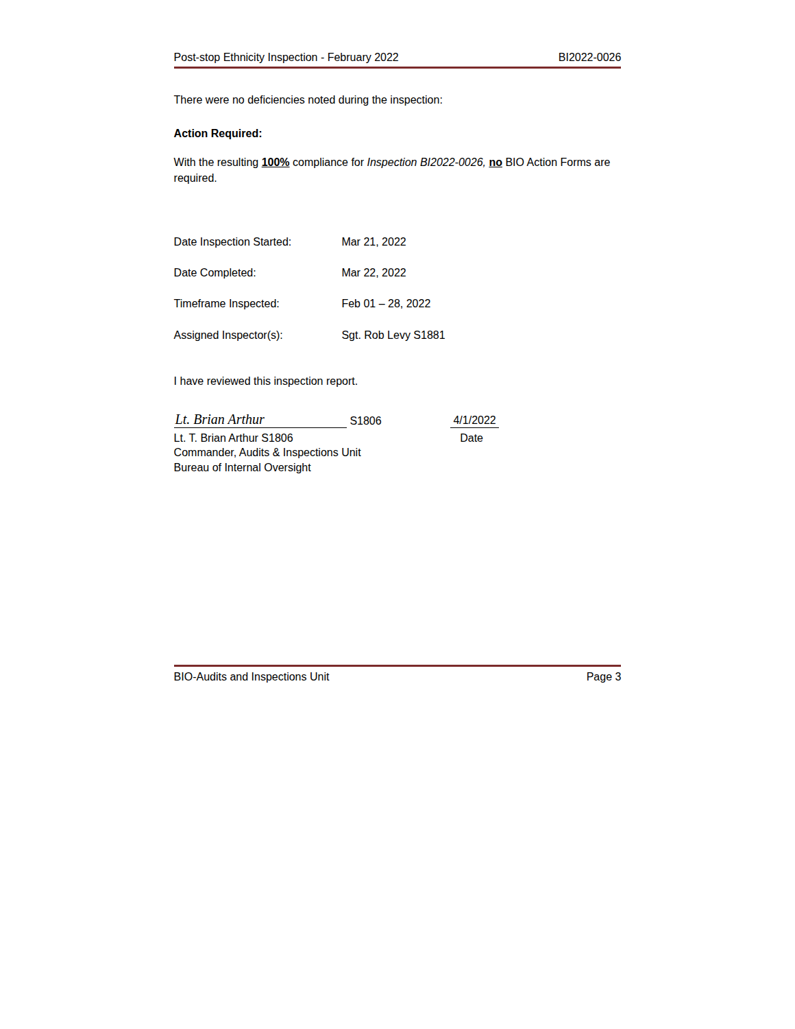Post-stop Ethnicity Inspection - February 2022
BI2022-0026
There were no deficiencies noted during the inspection:
Action Required:
With the resulting 100% compliance for Inspection BI2022-0026, no BIO Action Forms are required.
| Date Inspection Started: | Mar 21, 2022 |
| Date Completed: | Mar 22, 2022 |
| Timeframe Inspected: | Feb 01 – 28, 2022 |
| Assigned Inspector(s): | Sgt. Rob Levy S1881 |
I have reviewed this inspection report.
Lt. Brian Arthur S1806 4/1/2022
Lt. T. Brian Arthur S1806
Commander, Audits & Inspections Unit
Bureau of Internal Oversight
Date
BIO-Audits and Inspections Unit
Page 3